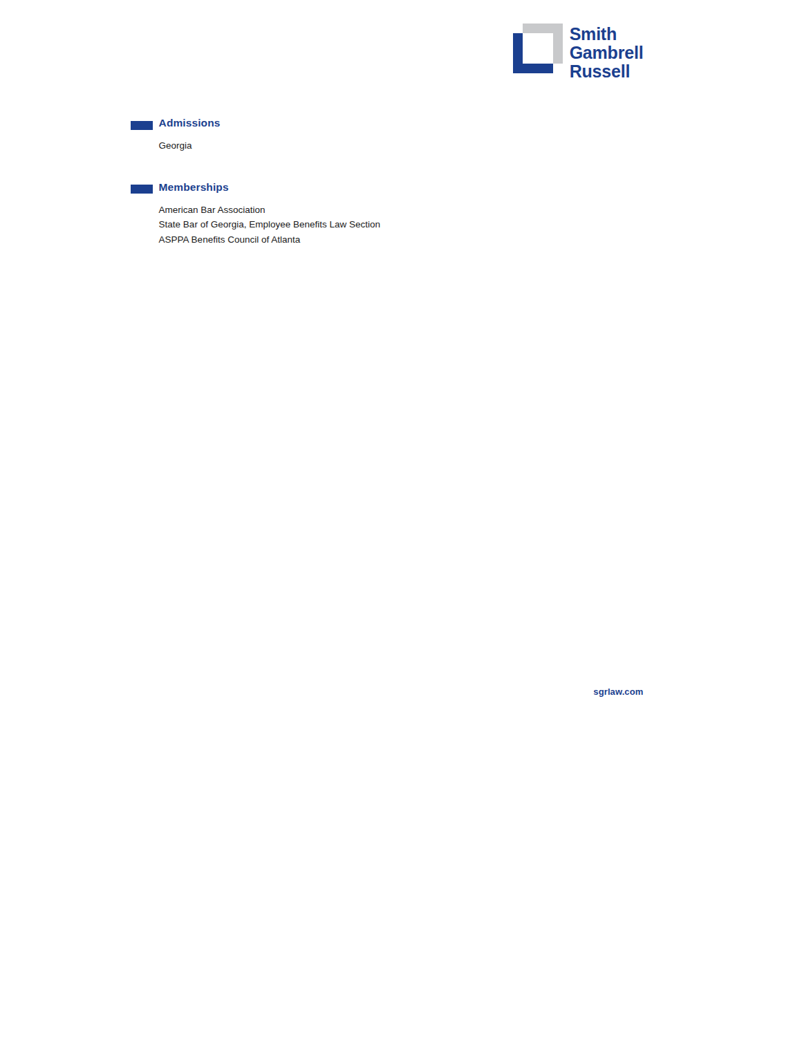Smith
Gambrell
Russell
Admissions
Georgia
Memberships
American Bar Association
State Bar of Georgia, Employee Benefits Law Section
ASPPA Benefits Council of Atlanta
sgrlaw.com